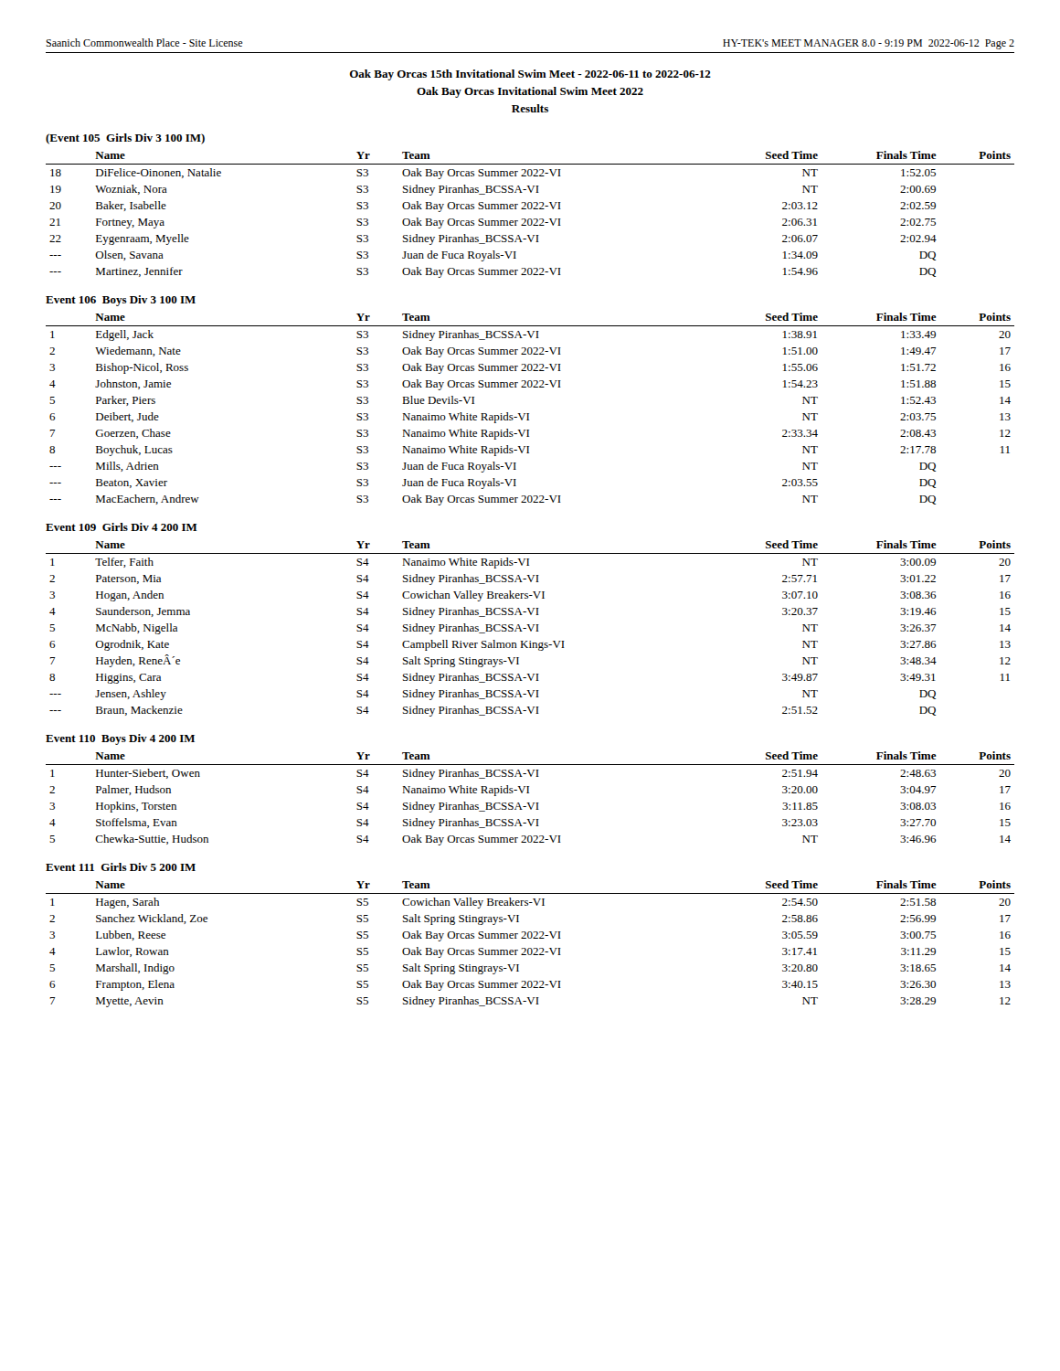Saanich Commonwealth Place - Site License HY-TEK's MEET MANAGER 8.0 - 9:19 PM 2022-06-12 Page 2
Oak Bay Orcas 15th Invitational Swim Meet - 2022-06-11 to 2022-06-12
Oak Bay Orcas Invitational Swim Meet 2022
Results
(Event 105 Girls Div 3 100 IM)
| | Name | Yr | Team | Seed Time | Finals Time | Points |
| --- | --- | --- | --- | --- | --- | --- |
| 18 | DiFelice-Oinonen, Natalie | S3 | Oak Bay Orcas Summer 2022-VI | NT | 1:52.05 | |
| 19 | Wozniak, Nora | S3 | Sidney Piranhas_BCSSA-VI | NT | 2:00.69 | |
| 20 | Baker, Isabelle | S3 | Oak Bay Orcas Summer 2022-VI | 2:03.12 | 2:02.59 | |
| 21 | Fortney, Maya | S3 | Oak Bay Orcas Summer 2022-VI | 2:06.31 | 2:02.75 | |
| 22 | Eygenraam, Myelle | S3 | Sidney Piranhas_BCSSA-VI | 2:06.07 | 2:02.94 | |
| --- | Olsen, Savana | S3 | Juan de Fuca Royals-VI | 1:34.09 | DQ | |
| --- | Martinez, Jennifer | S3 | Oak Bay Orcas Summer 2022-VI | 1:54.96 | DQ | |
Event 106 Boys Div 3 100 IM
| | Name | Yr | Team | Seed Time | Finals Time | Points |
| --- | --- | --- | --- | --- | --- | --- |
| 1 | Edgell, Jack | S3 | Sidney Piranhas_BCSSA-VI | 1:38.91 | 1:33.49 | 20 |
| 2 | Wiedemann, Nate | S3 | Oak Bay Orcas Summer 2022-VI | 1:51.00 | 1:49.47 | 17 |
| 3 | Bishop-Nicol, Ross | S3 | Oak Bay Orcas Summer 2022-VI | 1:55.06 | 1:51.72 | 16 |
| 4 | Johnston, Jamie | S3 | Oak Bay Orcas Summer 2022-VI | 1:54.23 | 1:51.88 | 15 |
| 5 | Parker, Piers | S3 | Blue Devils-VI | NT | 1:52.43 | 14 |
| 6 | Deibert, Jude | S3 | Nanaimo White Rapids-VI | NT | 2:03.75 | 13 |
| 7 | Goerzen, Chase | S3 | Nanaimo White Rapids-VI | 2:33.34 | 2:08.43 | 12 |
| 8 | Boychuk, Lucas | S3 | Nanaimo White Rapids-VI | NT | 2:17.78 | 11 |
| --- | Mills, Adrien | S3 | Juan de Fuca Royals-VI | NT | DQ | |
| --- | Beaton, Xavier | S3 | Juan de Fuca Royals-VI | 2:03.55 | DQ | |
| --- | MacEachern, Andrew | S3 | Oak Bay Orcas Summer 2022-VI | NT | DQ | |
Event 109 Girls Div 4 200 IM
| | Name | Yr | Team | Seed Time | Finals Time | Points |
| --- | --- | --- | --- | --- | --- | --- |
| 1 | Telfer, Faith | S4 | Nanaimo White Rapids-VI | NT | 3:00.09 | 20 |
| 2 | Paterson, Mia | S4 | Sidney Piranhas_BCSSA-VI | 2:57.71 | 3:01.22 | 17 |
| 3 | Hogan, Anden | S4 | Cowichan Valley Breakers-VI | 3:07.10 | 3:08.36 | 16 |
| 4 | Saunderson, Jemma | S4 | Sidney Piranhas_BCSSA-VI | 3:20.37 | 3:19.46 | 15 |
| 5 | McNabb, Nigella | S4 | Sidney Piranhas_BCSSA-VI | NT | 3:26.37 | 14 |
| 6 | Ogrodnik, Kate | S4 | Campbell River Salmon Kings-VI | NT | 3:27.86 | 13 |
| 7 | Hayden, ReneÂ´e | S4 | Salt Spring Stingrays-VI | NT | 3:48.34 | 12 |
| 8 | Higgins, Cara | S4 | Sidney Piranhas_BCSSA-VI | 3:49.87 | 3:49.31 | 11 |
| --- | Jensen, Ashley | S4 | Sidney Piranhas_BCSSA-VI | NT | DQ | |
| --- | Braun, Mackenzie | S4 | Sidney Piranhas_BCSSA-VI | 2:51.52 | DQ | |
Event 110 Boys Div 4 200 IM
| | Name | Yr | Team | Seed Time | Finals Time | Points |
| --- | --- | --- | --- | --- | --- | --- |
| 1 | Hunter-Siebert, Owen | S4 | Sidney Piranhas_BCSSA-VI | 2:51.94 | 2:48.63 | 20 |
| 2 | Palmer, Hudson | S4 | Nanaimo White Rapids-VI | 3:20.00 | 3:04.97 | 17 |
| 3 | Hopkins, Torsten | S4 | Sidney Piranhas_BCSSA-VI | 3:11.85 | 3:08.03 | 16 |
| 4 | Stoffelsma, Evan | S4 | Sidney Piranhas_BCSSA-VI | 3:23.03 | 3:27.70 | 15 |
| 5 | Chewka-Suttie, Hudson | S4 | Oak Bay Orcas Summer 2022-VI | NT | 3:46.96 | 14 |
Event 111 Girls Div 5 200 IM
| | Name | Yr | Team | Seed Time | Finals Time | Points |
| --- | --- | --- | --- | --- | --- | --- |
| 1 | Hagen, Sarah | S5 | Cowichan Valley Breakers-VI | 2:54.50 | 2:51.58 | 20 |
| 2 | Sanchez Wickland, Zoe | S5 | Salt Spring Stingrays-VI | 2:58.86 | 2:56.99 | 17 |
| 3 | Lubben, Reese | S5 | Oak Bay Orcas Summer 2022-VI | 3:05.59 | 3:00.75 | 16 |
| 4 | Lawlor, Rowan | S5 | Oak Bay Orcas Summer 2022-VI | 3:17.41 | 3:11.29 | 15 |
| 5 | Marshall, Indigo | S5 | Salt Spring Stingrays-VI | 3:20.80 | 3:18.65 | 14 |
| 6 | Frampton, Elena | S5 | Oak Bay Orcas Summer 2022-VI | 3:40.15 | 3:26.30 | 13 |
| 7 | Myette, Aevin | S5 | Sidney Piranhas_BCSSA-VI | NT | 3:28.29 | 12 |